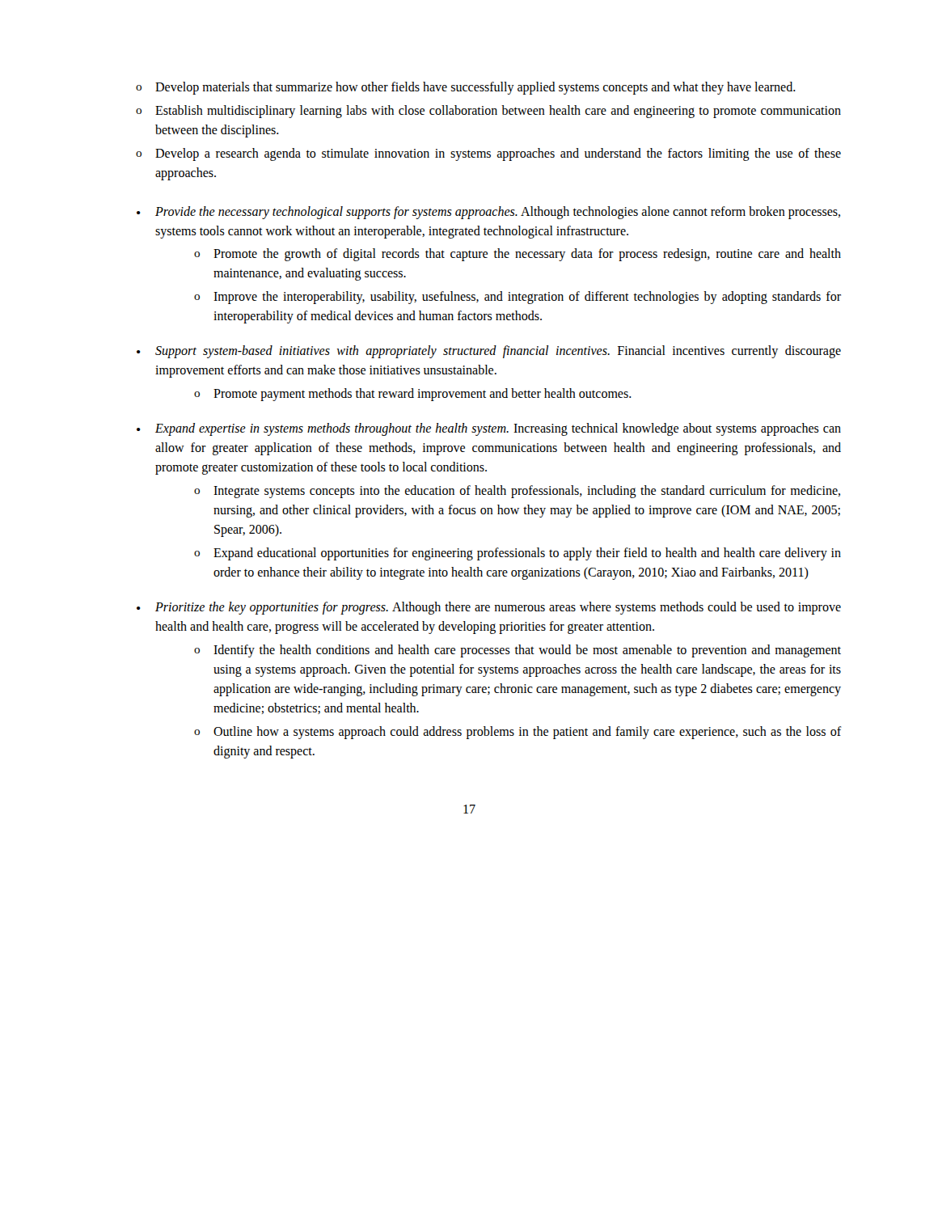Develop materials that summarize how other fields have successfully applied systems concepts and what they have learned.
Establish multidisciplinary learning labs with close collaboration between health care and engineering to promote communication between the disciplines.
Develop a research agenda to stimulate innovation in systems approaches and understand the factors limiting the use of these approaches.
Provide the necessary technological supports for systems approaches. Although technologies alone cannot reform broken processes, systems tools cannot work without an interoperable, integrated technological infrastructure.
Promote the growth of digital records that capture the necessary data for process redesign, routine care and health maintenance, and evaluating success.
Improve the interoperability, usability, usefulness, and integration of different technologies by adopting standards for interoperability of medical devices and human factors methods.
Support system-based initiatives with appropriately structured financial incentives. Financial incentives currently discourage improvement efforts and can make those initiatives unsustainable.
Promote payment methods that reward improvement and better health outcomes.
Expand expertise in systems methods throughout the health system. Increasing technical knowledge about systems approaches can allow for greater application of these methods, improve communications between health and engineering professionals, and promote greater customization of these tools to local conditions.
Integrate systems concepts into the education of health professionals, including the standard curriculum for medicine, nursing, and other clinical providers, with a focus on how they may be applied to improve care (IOM and NAE, 2005; Spear, 2006).
Expand educational opportunities for engineering professionals to apply their field to health and health care delivery in order to enhance their ability to integrate into health care organizations (Carayon, 2010; Xiao and Fairbanks, 2011)
Prioritize the key opportunities for progress. Although there are numerous areas where systems methods could be used to improve health and health care, progress will be accelerated by developing priorities for greater attention.
Identify the health conditions and health care processes that would be most amenable to prevention and management using a systems approach. Given the potential for systems approaches across the health care landscape, the areas for its application are wide-ranging, including primary care; chronic care management, such as type 2 diabetes care; emergency medicine; obstetrics; and mental health.
Outline how a systems approach could address problems in the patient and family care experience, such as the loss of dignity and respect.
17